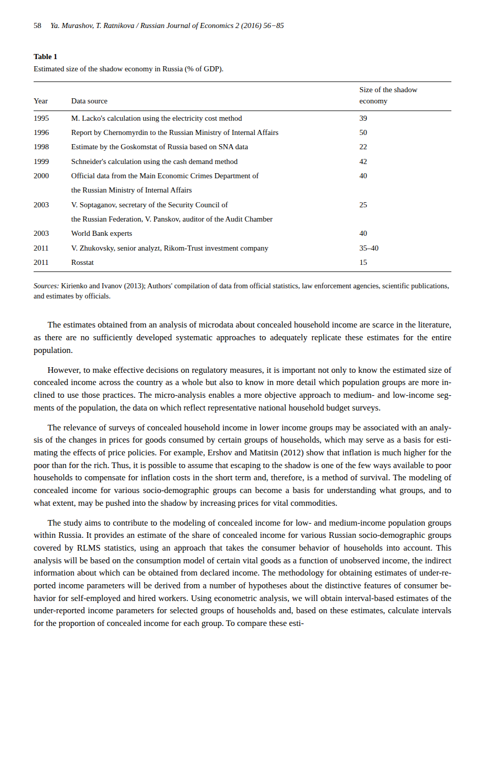58 Ya. Murashov, T. Ratnikova / Russian Journal of Economics 2 (2016) 56−85
Table 1
Estimated size of the shadow economy in Russia (% of GDP).
| Year | Data source | Size of the shadow economy |
| --- | --- | --- |
| 1995 | M. Lacko's calculation using the electricity cost method | 39 |
| 1996 | Report by Chernomyrdin to the Russian Ministry of Internal Affairs | 50 |
| 1998 | Estimate by the Goskomstat of Russia based on SNA data | 22 |
| 1999 | Schneider's calculation using the cash demand method | 42 |
| 2000 | Official data from the Main Economic Crimes Department of | 40 |
| | the Russian Ministry of Internal Affairs | |
| 2003 | V. Soptaganov, secretary of the Security Council of | 25 |
| | the Russian Federation, V. Panskov, auditor of the Audit Chamber | |
| 2003 | World Bank experts | 40 |
| 2011 | V. Zhukovsky, senior analyzt, Rikom-Trust investment company | 35–40 |
| 2011 | Rosstat | 15 |
Sources: Kirienko and Ivanov (2013); Authors' compilation of data from official statistics, law enforcement agencies, scientific publications, and estimates by officials.
The estimates obtained from an analysis of microdata about concealed household income are scarce in the literature, as there are no sufficiently developed systematic approaches to adequately replicate these estimates for the entire population.
However, to make effective decisions on regulatory measures, it is important not only to know the estimated size of concealed income across the country as a whole but also to know in more detail which population groups are more inclined to use those practices. The micro-analysis enables a more objective approach to medium- and low-income segments of the population, the data on which reflect representative national household budget surveys.
The relevance of surveys of concealed household income in lower income groups may be associated with an analysis of the changes in prices for goods consumed by certain groups of households, which may serve as a basis for estimating the effects of price policies. For example, Ershov and Matitsin (2012) show that inflation is much higher for the poor than for the rich. Thus, it is possible to assume that escaping to the shadow is one of the few ways available to poor households to compensate for inflation costs in the short term and, therefore, is a method of survival. The modeling of concealed income for various socio-demographic groups can become a basis for understanding what groups, and to what extent, may be pushed into the shadow by increasing prices for vital commodities.
The study aims to contribute to the modeling of concealed income for low- and medium-income population groups within Russia. It provides an estimate of the share of concealed income for various Russian socio-demographic groups covered by RLMS statistics, using an approach that takes the consumer behavior of households into account. This analysis will be based on the consumption model of certain vital goods as a function of unobserved income, the indirect information about which can be obtained from declared income. The methodology for obtaining estimates of under-reported income parameters will be derived from a number of hypotheses about the distinctive features of consumer behavior for self-employed and hired workers. Using econometric analysis, we will obtain interval-based estimates of the under-reported income parameters for selected groups of households and, based on these estimates, calculate intervals for the proportion of concealed income for each group. To compare these esti-